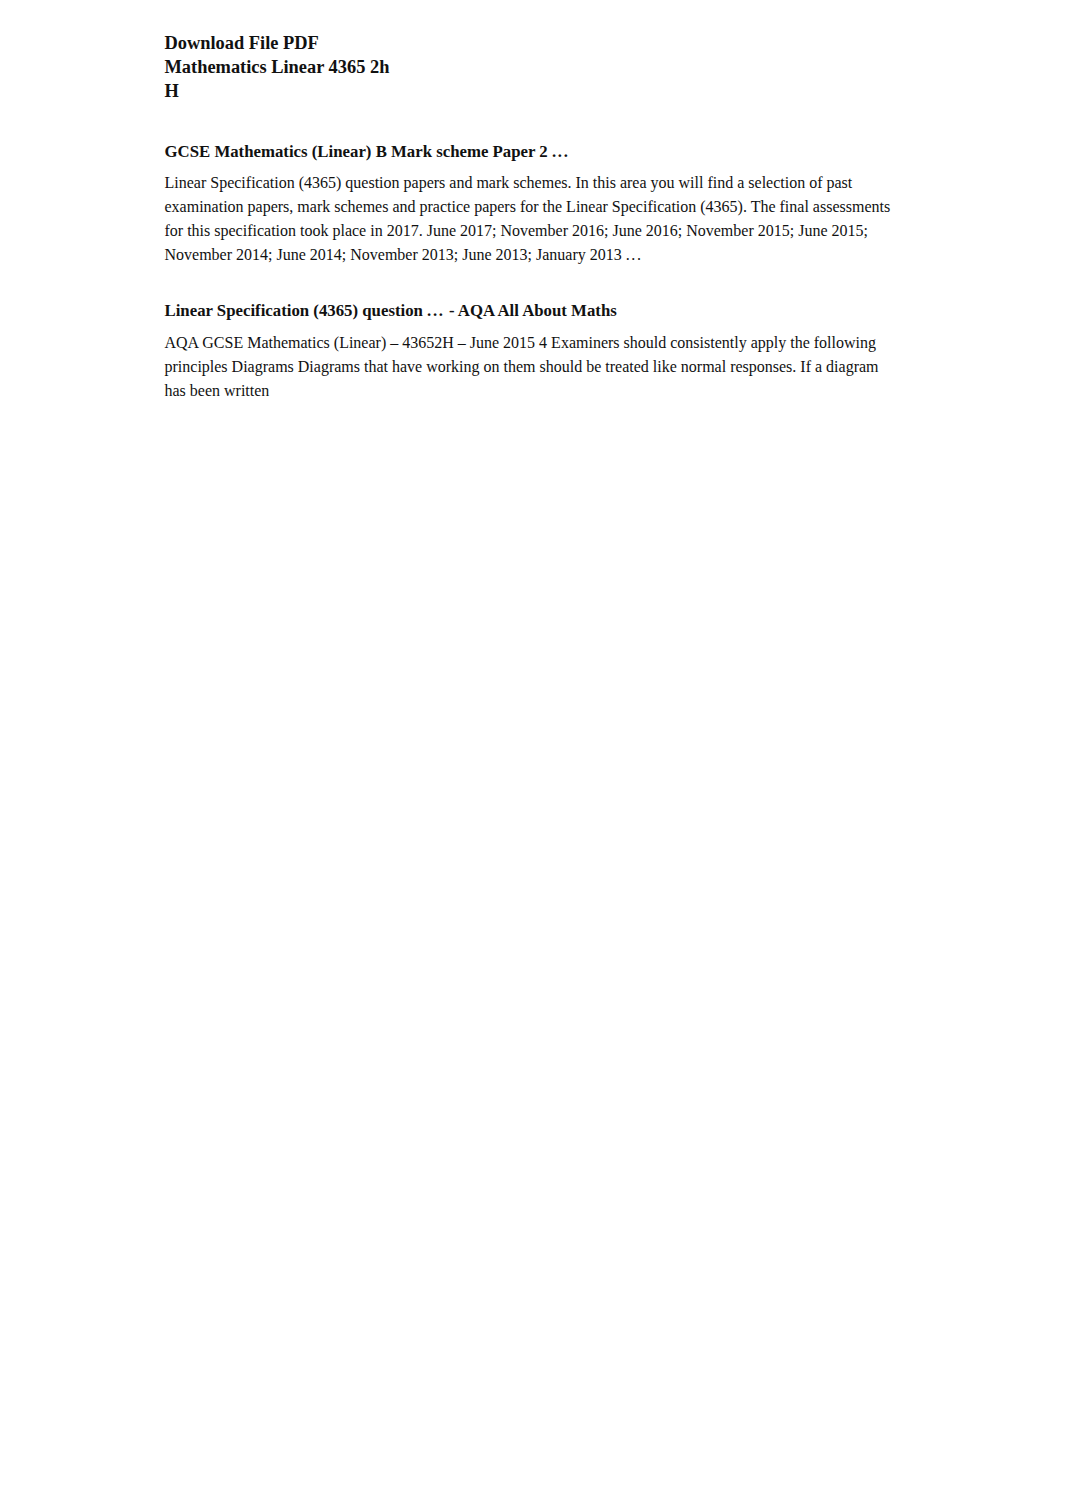Download File PDF
Mathematics Linear 4365 2h
H
GCSE Mathematics (Linear) B Mark scheme Paper 2 ...
Linear Specification (4365) question papers and mark schemes. In this area you will find a selection of past examination papers, mark schemes and practice papers for the Linear Specification (4365). The final assessments for this specification took place in 2017. June 2017; November 2016; June 2016; November 2015; June 2015; November 2014; June 2014; November 2013; June 2013; January 2013 ...
Linear Specification (4365) question ... - AQA All About Maths
AQA GCSE Mathematics (Linear) – 43652H – June 2015 4 Examiners should consistently apply the following principles Diagrams Diagrams that have working on them should be treated like normal responses. If a diagram has been written